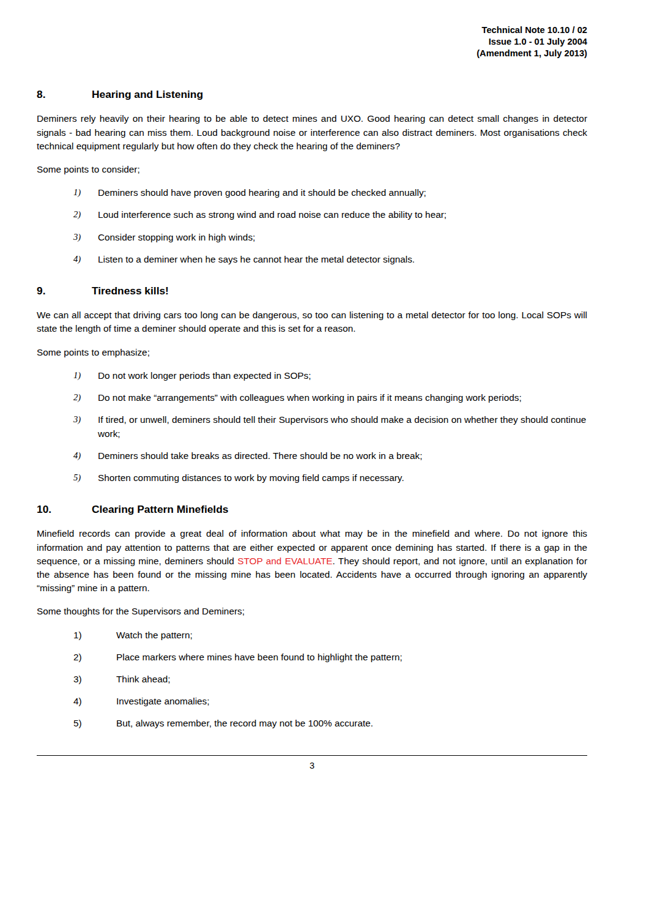Technical Note 10.10 / 02
Issue 1.0 - 01 July 2004
(Amendment 1, July 2013)
8. Hearing and Listening
Deminers rely heavily on their hearing to be able to detect mines and UXO. Good hearing can detect small changes in detector signals - bad hearing can miss them. Loud background noise or interference can also distract deminers. Most organisations check technical equipment regularly but how often do they check the hearing of the deminers?
Some points to consider;
1) Deminers should have proven good hearing and it should be checked annually;
2) Loud interference such as strong wind and road noise can reduce the ability to hear;
3) Consider stopping work in high winds;
4) Listen to a deminer when he says he cannot hear the metal detector signals.
9. Tiredness kills!
We can all accept that driving cars too long can be dangerous, so too can listening to a metal detector for too long. Local SOPs will state the length of time a deminer should operate and this is set for a reason.
Some points to emphasize;
1) Do not work longer periods than expected in SOPs;
2) Do not make “arrangements” with colleagues when working in pairs if it means changing work periods;
3) If tired, or unwell, deminers should tell their Supervisors who should make a decision on whether they should continue work;
4) Deminers should take breaks as directed. There should be no work in a break;
5) Shorten commuting distances to work by moving field camps if necessary.
10. Clearing Pattern Minefields
Minefield records can provide a great deal of information about what may be in the minefield and where. Do not ignore this information and pay attention to patterns that are either expected or apparent once demining has started. If there is a gap in the sequence, or a missing mine, deminers should STOP and EVALUATE. They should report, and not ignore, until an explanation for the absence has been found or the missing mine has been located. Accidents have a occurred through ignoring an apparently “missing” mine in a pattern.
Some thoughts for the Supervisors and Deminers;
1) Watch the pattern;
2) Place markers where mines have been found to highlight the pattern;
3) Think ahead;
4) Investigate anomalies;
5) But, always remember, the record may not be 100% accurate.
3